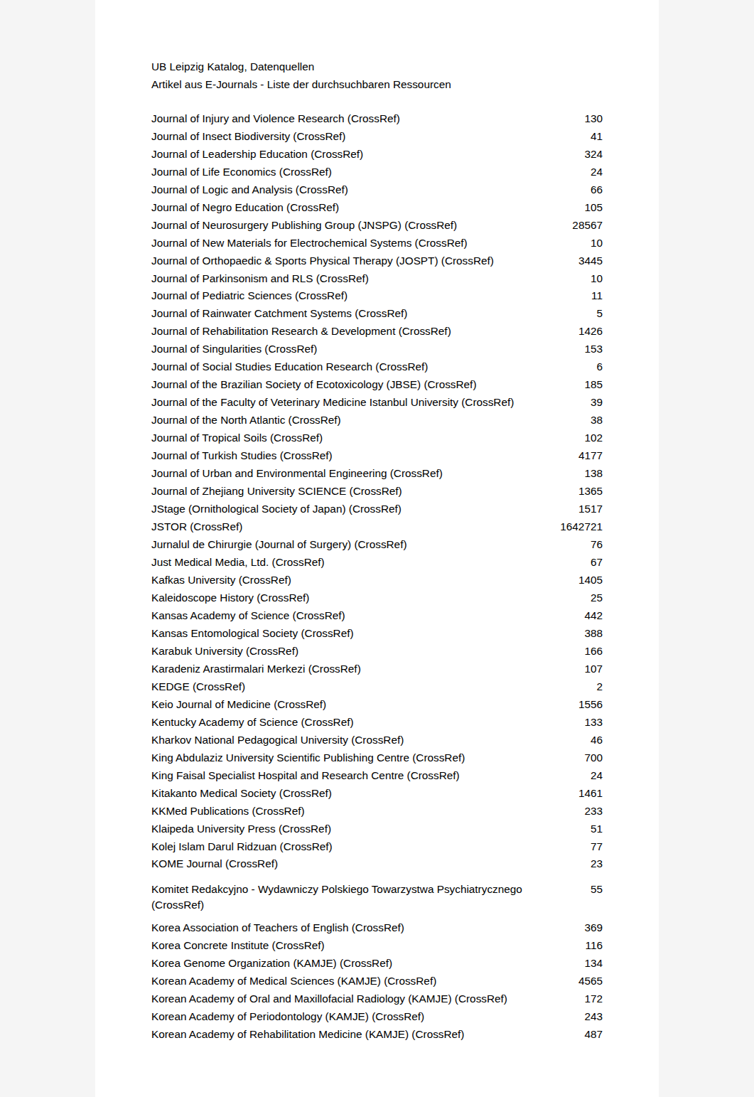UB Leipzig Katalog, Datenquellen
Artikel aus E-Journals - Liste der durchsuchbaren Ressourcen
| Journal of Injury and Violence Research (CrossRef) | 130 |
| Journal of Insect Biodiversity (CrossRef) | 41 |
| Journal of Leadership Education (CrossRef) | 324 |
| Journal of Life Economics (CrossRef) | 24 |
| Journal of Logic and Analysis (CrossRef) | 66 |
| Journal of Negro Education (CrossRef) | 105 |
| Journal of Neurosurgery Publishing Group (JNSPG) (CrossRef) | 28567 |
| Journal of New Materials for Electrochemical Systems (CrossRef) | 10 |
| Journal of Orthopaedic & Sports Physical Therapy (JOSPT) (CrossRef) | 3445 |
| Journal of Parkinsonism and RLS (CrossRef) | 10 |
| Journal of Pediatric Sciences (CrossRef) | 11 |
| Journal of Rainwater Catchment Systems (CrossRef) | 5 |
| Journal of Rehabilitation Research & Development (CrossRef) | 1426 |
| Journal of Singularities (CrossRef) | 153 |
| Journal of Social Studies Education Research (CrossRef) | 6 |
| Journal of the Brazilian Society of Ecotoxicology (JBSE) (CrossRef) | 185 |
| Journal of the Faculty of Veterinary Medicine Istanbul University (CrossRef) | 39 |
| Journal of the North Atlantic (CrossRef) | 38 |
| Journal of Tropical Soils (CrossRef) | 102 |
| Journal of Turkish Studies (CrossRef) | 4177 |
| Journal of Urban and Environmental Engineering (CrossRef) | 138 |
| Journal of Zhejiang University SCIENCE (CrossRef) | 1365 |
| JStage (Ornithological Society of Japan) (CrossRef) | 1517 |
| JSTOR (CrossRef) | 1642721 |
| Jurnalul de Chirurgie (Journal of Surgery) (CrossRef) | 76 |
| Just Medical Media, Ltd. (CrossRef) | 67 |
| Kafkas University (CrossRef) | 1405 |
| Kaleidoscope History (CrossRef) | 25 |
| Kansas Academy of Science (CrossRef) | 442 |
| Kansas Entomological Society (CrossRef) | 388 |
| Karabuk University (CrossRef) | 166 |
| Karadeniz Arastirmalari Merkezi (CrossRef) | 107 |
| KEDGE (CrossRef) | 2 |
| Keio Journal of Medicine (CrossRef) | 1556 |
| Kentucky Academy of Science (CrossRef) | 133 |
| Kharkov National Pedagogical University (CrossRef) | 46 |
| King Abdulaziz University Scientific Publishing Centre (CrossRef) | 700 |
| King Faisal Specialist Hospital and Research Centre (CrossRef) | 24 |
| Kitakanto Medical Society (CrossRef) | 1461 |
| KKMed Publications (CrossRef) | 233 |
| Klaipeda University Press (CrossRef) | 51 |
| Kolej Islam Darul Ridzuan (CrossRef) | 77 |
| KOME Journal (CrossRef) | 23 |
| Komitet Redakcyjno - Wydawniczy Polskiego Towarzystwa Psychiatrycznego (CrossRef) | 55 |
| Korea Association of Teachers of English (CrossRef) | 369 |
| Korea Concrete Institute (CrossRef) | 116 |
| Korea Genome Organization (KAMJE) (CrossRef) | 134 |
| Korean Academy of Medical Sciences (KAMJE) (CrossRef) | 4565 |
| Korean Academy of Oral and Maxillofacial Radiology (KAMJE) (CrossRef) | 172 |
| Korean Academy of Periodontology (KAMJE) (CrossRef) | 243 |
| Korean Academy of Rehabilitation Medicine (KAMJE) (CrossRef) | 487 |